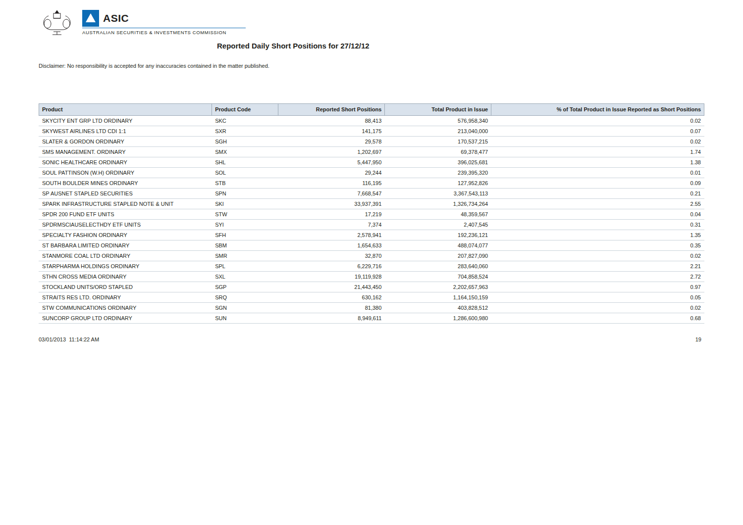ASIC
Australian Securities & Investments Commission
Reported Daily Short Positions for 27/12/12
Disclaimer: No responsibility is accepted for any inaccuracies contained in the matter published.
| Product | Product Code | Reported Short Positions | Total Product in Issue | % of Total Product in Issue Reported as Short Positions |
| --- | --- | --- | --- | --- |
| SKYCITY ENT GRP LTD ORDINARY | SKC | 88,413 | 576,958,340 | 0.02 |
| SKYWEST AIRLINES LTD CDI 1:1 | SXR | 141,175 | 213,040,000 | 0.07 |
| SLATER & GORDON ORDINARY | SGH | 29,578 | 170,537,215 | 0.02 |
| SMS MANAGEMENT. ORDINARY | SMX | 1,202,697 | 69,378,477 | 1.74 |
| SONIC HEALTHCARE ORDINARY | SHL | 5,447,950 | 396,025,681 | 1.38 |
| SOUL PATTINSON (W.H) ORDINARY | SOL | 29,244 | 239,395,320 | 0.01 |
| SOUTH BOULDER MINES ORDINARY | STB | 116,195 | 127,952,826 | 0.09 |
| SP AUSNET STAPLED SECURITIES | SPN | 7,668,547 | 3,367,543,113 | 0.21 |
| SPARK INFRASTRUCTURE STAPLED NOTE & UNIT | SKI | 33,937,391 | 1,326,734,264 | 2.55 |
| SPDR 200 FUND ETF UNITS | STW | 17,219 | 48,359,567 | 0.04 |
| SPDRMSCIAUSELECTHDY ETF UNITS | SYI | 7,374 | 2,407,545 | 0.31 |
| SPECIALTY FASHION ORDINARY | SFH | 2,578,941 | 192,236,121 | 1.35 |
| ST BARBARA LIMITED ORDINARY | SBM | 1,654,633 | 488,074,077 | 0.35 |
| STANMORE COAL LTD ORDINARY | SMR | 32,870 | 207,827,090 | 0.02 |
| STARPHARMA HOLDINGS ORDINARY | SPL | 6,229,716 | 283,640,060 | 2.21 |
| STHN CROSS MEDIA ORDINARY | SXL | 19,119,928 | 704,858,524 | 2.72 |
| STOCKLAND UNITS/ORD STAPLED | SGP | 21,443,450 | 2,202,657,963 | 0.97 |
| STRAITS RES LTD. ORDINARY | SRQ | 630,162 | 1,164,150,159 | 0.05 |
| STW COMMUNICATIONS ORDINARY | SGN | 81,380 | 403,828,512 | 0.02 |
| SUNCORP GROUP LTD ORDINARY | SUN | 8,949,611 | 1,286,600,980 | 0.68 |
03/01/2013 11:14:22 AM
19